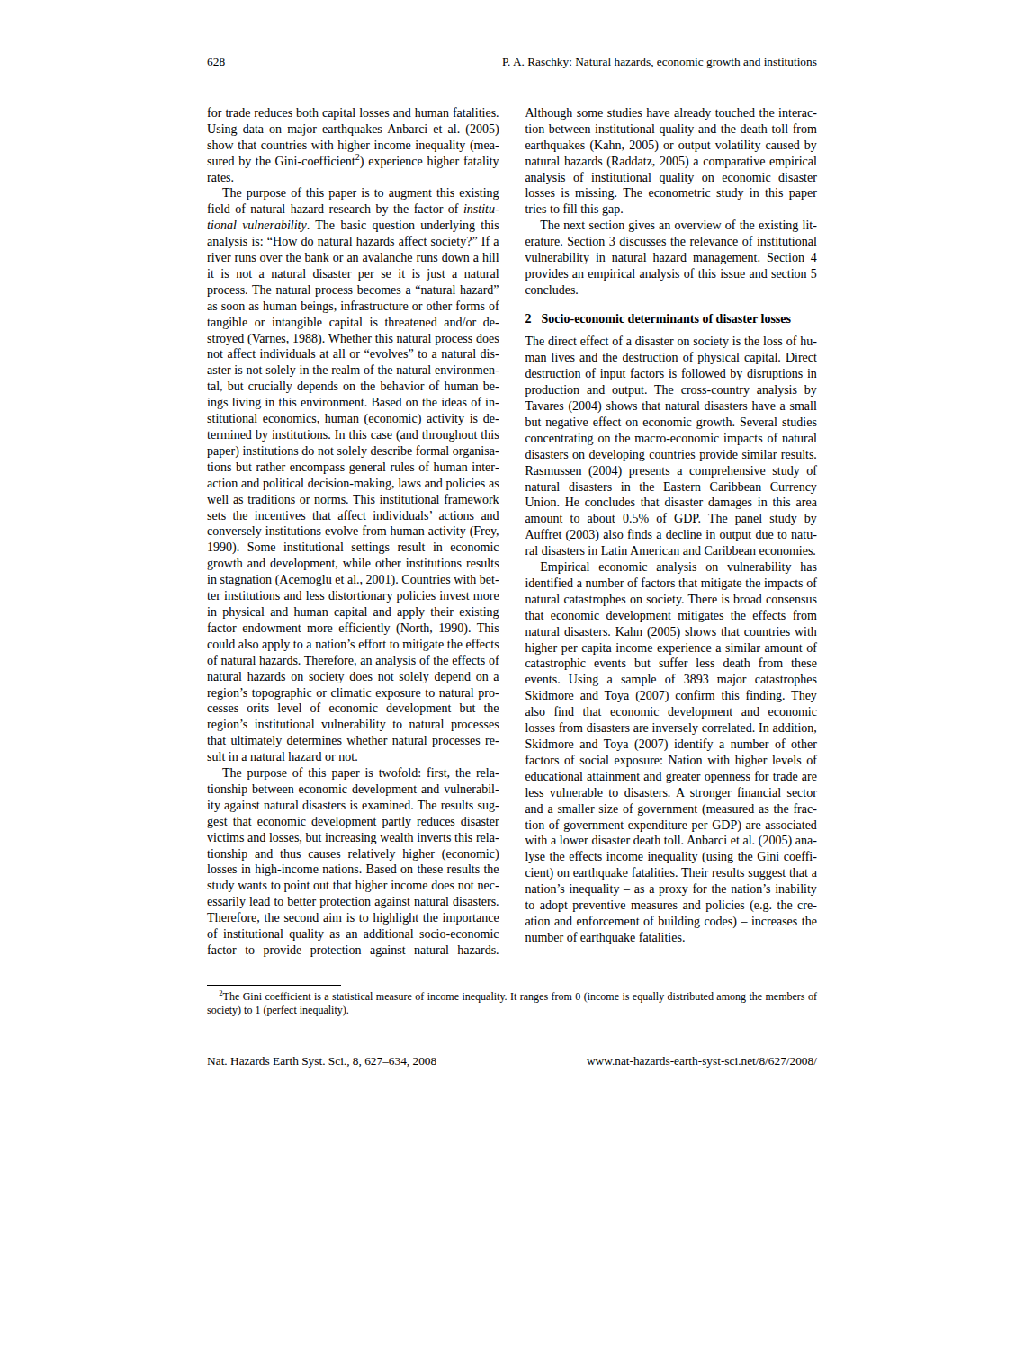628 P. A. Raschky: Natural hazards, economic growth and institutions
for trade reduces both capital losses and human fatalities. Using data on major earthquakes Anbarci et al. (2005) show that countries with higher income inequality (measured by the Gini-coefficient2) experience higher fatality rates.
The purpose of this paper is to augment this existing field of natural hazard research by the factor of institutional vulnerability. The basic question underlying this analysis is: “How do natural hazards affect society?” If a river runs over the bank or an avalanche runs down a hill it is not a natural disaster per se it is just a natural process. The natural process becomes a “natural hazard” as soon as human beings, infrastructure or other forms of tangible or intangible capital is threatened and/or destroyed (Varnes, 1988). Whether this natural process does not affect individuals at all or “evolves” to a natural disaster is not solely in the realm of the natural environmental, but crucially depends on the behavior of human beings living in this environment. Based on the ideas of institutional economics, human (economic) activity is determined by institutions. In this case (and throughout this paper) institutions do not solely describe formal organisations but rather encompass general rules of human interaction and political decision-making, laws and policies as well as traditions or norms. This institutional framework sets the incentives that affect individuals’ actions and conversely institutions evolve from human activity (Frey, 1990). Some institutional settings result in economic growth and development, while other institutions results in stagnation (Acemoglu et al., 2001). Countries with better institutions and less distortionary policies invest more in physical and human capital and apply their existing factor endowment more efficiently (North, 1990). This could also apply to a nation’s effort to mitigate the effects of natural hazards. Therefore, an analysis of the effects of natural hazards on society does not solely depend on a region’s topographic or climatic exposure to natural processes orits level of economic development but the region’s institutional vulnerability to natural processes that ultimately determines whether natural processes result in a natural hazard or not.
The purpose of this paper is twofold: first, the relationship between economic development and vulnerability against natural disasters is examined. The results suggest that economic development partly reduces disaster victims and losses, but increasing wealth inverts this relationship and thus causes relatively higher (economic) losses in high-income nations. Based on these results the study wants to point out that higher income does not necessarily lead to better protection against natural disasters. Therefore, the second aim is to highlight the importance of institutional quality as an additional socio-economic factor to provide protection against natural hazards. Although some studies have already touched the interaction between institutional quality and the death toll from earthquakes (Kahn, 2005) or output volatility caused by natural hazards (Raddatz, 2005) a comparative empirical analysis of institutional quality on economic disaster losses is missing. The econometric study in this paper tries to fill this gap.
The next section gives an overview of the existing literature. Section 3 discusses the relevance of institutional vulnerability in natural hazard management. Section 4 provides an empirical analysis of this issue and section 5 concludes.
2 Socio-economic determinants of disaster losses
The direct effect of a disaster on society is the loss of human lives and the destruction of physical capital. Direct destruction of input factors is followed by disruptions in production and output. The cross-country analysis by Tavares (2004) shows that natural disasters have a small but negative effect on economic growth. Several studies concentrating on the macro-economic impacts of natural disasters on developing countries provide similar results. Rasmussen (2004) presents a comprehensive study of natural disasters in the Eastern Caribbean Currency Union. He concludes that disaster damages in this area amount to about 0.5% of GDP. The panel study by Auffret (2003) also finds a decline in output due to natural disasters in Latin American and Caribbean economies.
Empirical economic analysis on vulnerability has identified a number of factors that mitigate the impacts of natural catastrophes on society. There is broad consensus that economic development mitigates the effects from natural disasters. Kahn (2005) shows that countries with higher per capita income experience a similar amount of catastrophic events but suffer less death from these events. Using a sample of 3893 major catastrophes Skidmore and Toya (2007) confirm this finding. They also find that economic development and economic losses from disasters are inversely correlated. In addition, Skidmore and Toya (2007) identify a number of other factors of social exposure: Nation with higher levels of educational attainment and greater openness for trade are less vulnerable to disasters. A stronger financial sector and a smaller size of government (measured as the fraction of government expenditure per GDP) are associated with a lower disaster death toll. Anbarci et al. (2005) analyse the effects income inequality (using the Gini coefficient) on earthquake fatalities. Their results suggest that a nation’s inequality – as a proxy for the nation’s inability to adopt preventive measures and policies (e.g. the creation and enforcement of building codes) – increases the number of earthquake fatalities.
2The Gini coefficient is a statistical measure of income inequality. It ranges from 0 (income is equally distributed among the members of society) to 1 (perfect inequality).
Nat. Hazards Earth Syst. Sci., 8, 627–634, 2008 www.nat-hazards-earth-syst-sci.net/8/627/2008/